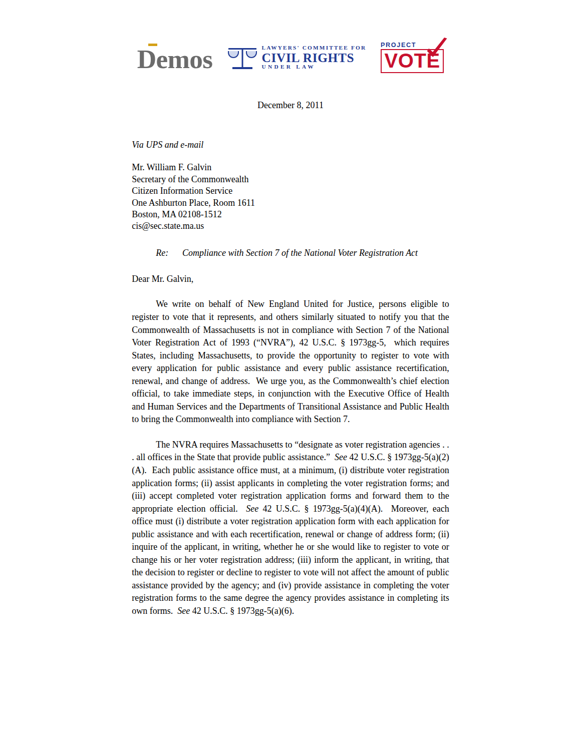Demos
LAWYERS' COMMITTEE FOR
CIVIL RIGHTS
UNDER LAW
PROJECT
VOTE
December 8, 2011
Via UPS and e-mail
Mr. William F. Galvin
Secretary of the Commonwealth
Citizen Information Service
One Ashburton Place, Room 1611
Boston, MA 02108-1512
cis@sec.state.ma.us
Re: Compliance with Section 7 of the National Voter Registration Act
Dear Mr. Galvin,
We write on behalf of New England United for Justice, persons eligible to register to vote that it represents, and others similarly situated to notify you that the Commonwealth of Massachusetts is not in compliance with Section 7 of the National Voter Registration Act of 1993 (“NVRA”), 42 U.S.C. § 1973gg-5, which requires States, including Massachusetts, to provide the opportunity to register to vote with every application for public assistance and every public assistance recertification, renewal, and change of address. We urge you, as the Commonwealth’s chief election official, to take immediate steps, in conjunction with the Executive Office of Health and Human Services and the Departments of Transitional Assistance and Public Health to bring the Commonwealth into compliance with Section 7.
The NVRA requires Massachusetts to “designate as voter registration agencies . . . all offices in the State that provide public assistance.” See 42 U.S.C. § 1973gg-5(a)(2)(A). Each public assistance office must, at a minimum, (i) distribute voter registration application forms; (ii) assist applicants in completing the voter registration forms; and (iii) accept completed voter registration application forms and forward them to the appropriate election official. See 42 U.S.C. § 1973gg-5(a)(4)(A). Moreover, each office must (i) distribute a voter registration application form with each application for public assistance and with each recertification, renewal or change of address form; (ii) inquire of the applicant, in writing, whether he or she would like to register to vote or change his or her voter registration address; (iii) inform the applicant, in writing, that the decision to register or decline to register to vote will not affect the amount of public assistance provided by the agency; and (iv) provide assistance in completing the voter registration forms to the same degree the agency provides assistance in completing its own forms. See 42 U.S.C. § 1973gg-5(a)(6).